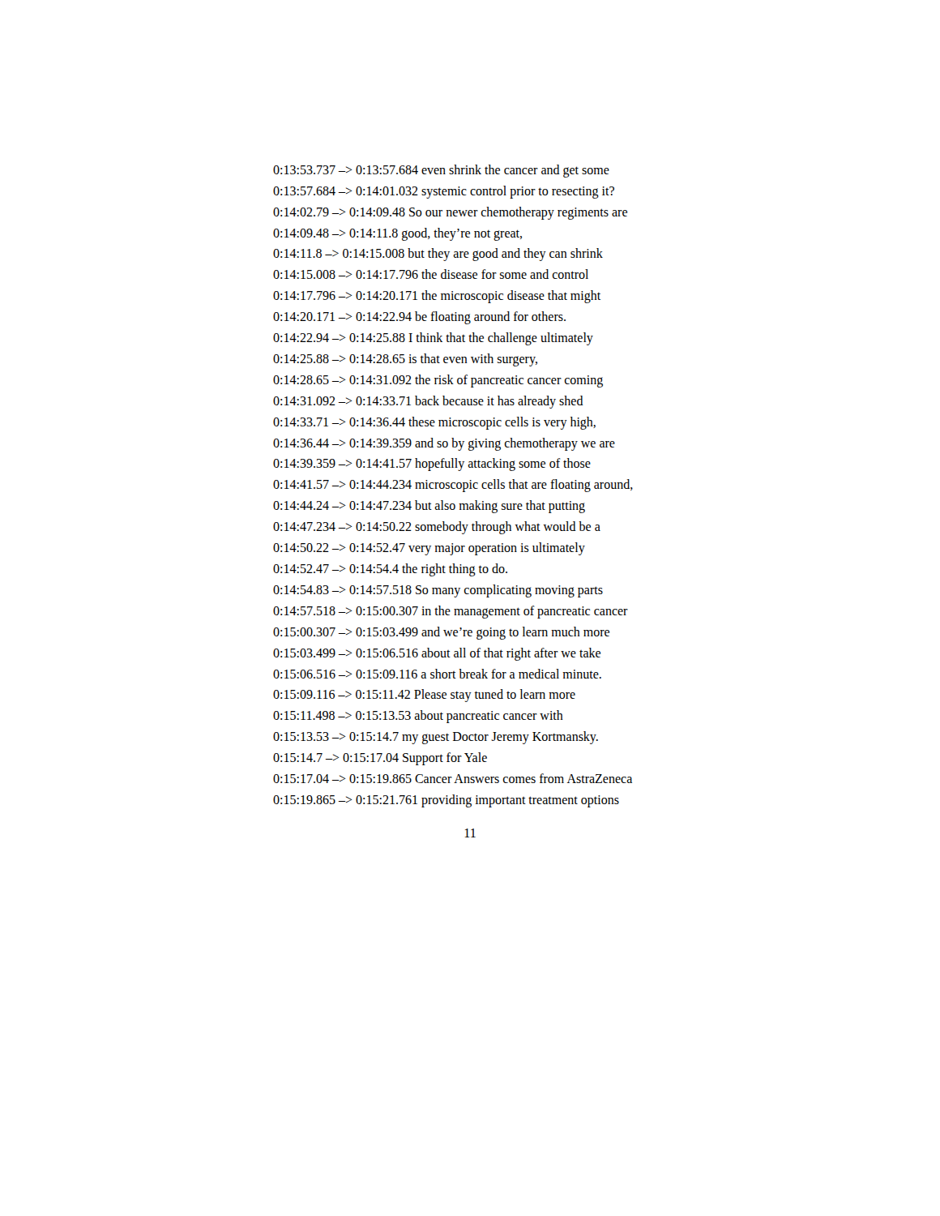0:13:53.737 –> 0:13:57.684 even shrink the cancer and get some
0:13:57.684 –> 0:14:01.032 systemic control prior to resecting it?
0:14:02.79 –> 0:14:09.48 So our newer chemotherapy regiments are
0:14:09.48 –> 0:14:11.8 good, they’re not great,
0:14:11.8 –> 0:14:15.008 but they are good and they can shrink
0:14:15.008 –> 0:14:17.796 the disease for some and control
0:14:17.796 –> 0:14:20.171 the microscopic disease that might
0:14:20.171 –> 0:14:22.94 be floating around for others.
0:14:22.94 –> 0:14:25.88 I think that the challenge ultimately
0:14:25.88 –> 0:14:28.65 is that even with surgery,
0:14:28.65 –> 0:14:31.092 the risk of pancreatic cancer coming
0:14:31.092 –> 0:14:33.71 back because it has already shed
0:14:33.71 –> 0:14:36.44 these microscopic cells is very high,
0:14:36.44 –> 0:14:39.359 and so by giving chemotherapy we are
0:14:39.359 –> 0:14:41.57 hopefully attacking some of those
0:14:41.57 –> 0:14:44.234 microscopic cells that are floating around,
0:14:44.24 –> 0:14:47.234 but also making sure that putting
0:14:47.234 –> 0:14:50.22 somebody through what would be a
0:14:50.22 –> 0:14:52.47 very major operation is ultimately
0:14:52.47 –> 0:14:54.4 the right thing to do.
0:14:54.83 –> 0:14:57.518 So many complicating moving parts
0:14:57.518 –> 0:15:00.307 in the management of pancreatic cancer
0:15:00.307 –> 0:15:03.499 and we’re going to learn much more
0:15:03.499 –> 0:15:06.516 about all of that right after we take
0:15:06.516 –> 0:15:09.116 a short break for a medical minute.
0:15:09.116 –> 0:15:11.42 Please stay tuned to learn more
0:15:11.498 –> 0:15:13.53 about pancreatic cancer with
0:15:13.53 –> 0:15:14.7 my guest Doctor Jeremy Kortmansky.
0:15:14.7 –> 0:15:17.04 Support for Yale
0:15:17.04 –> 0:15:19.865 Cancer Answers comes from AstraZeneca
0:15:19.865 –> 0:15:21.761 providing important treatment options
11